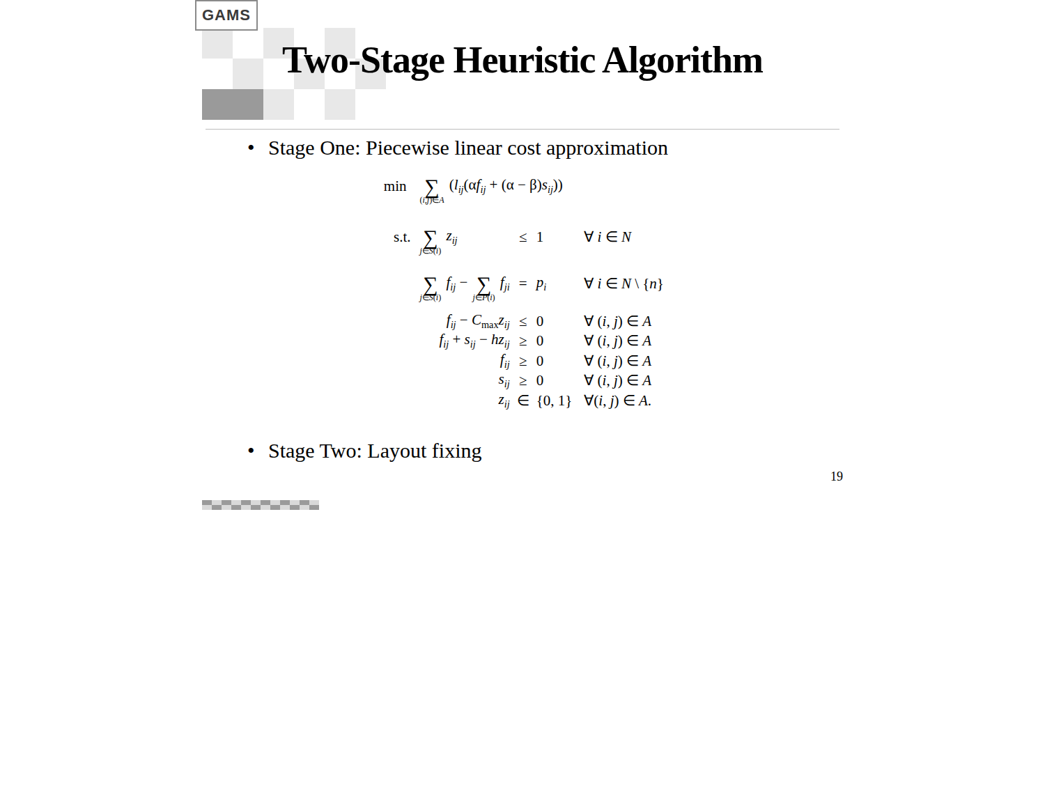GAMS
Two-Stage Heuristic Algorithm
Stage One: Piecewise linear cost approximation
| min | ∑ ( i , j )∈ A ( l ij (α f ij + (α − β) s ij )) |
| s.t. | ∑ j ∈ S ( i ) z ij | ≤ | 1 | ∀ i ∈ N |
| | ∑ j ∈ S ( i ) f ij − ∑ j ∈ P ( i ) f ji | = | p i | ∀ i ∈ N \ { n } |
| | f ij − C max z ij | ≤ | 0 | ∀ ( i , j ) ∈ A |
| | f ij + s ij − h z ij | ≥ | 0 | ∀ ( i , j ) ∈ A |
| | f ij | ≥ | 0 | ∀ ( i , j ) ∈ A |
| | s ij | ≥ | 0 | ∀ ( i , j ) ∈ A |
| | z ij | ∈ | {0, 1} | ∀( i , j ) ∈ A . |
Stage Two: Layout fixing
19